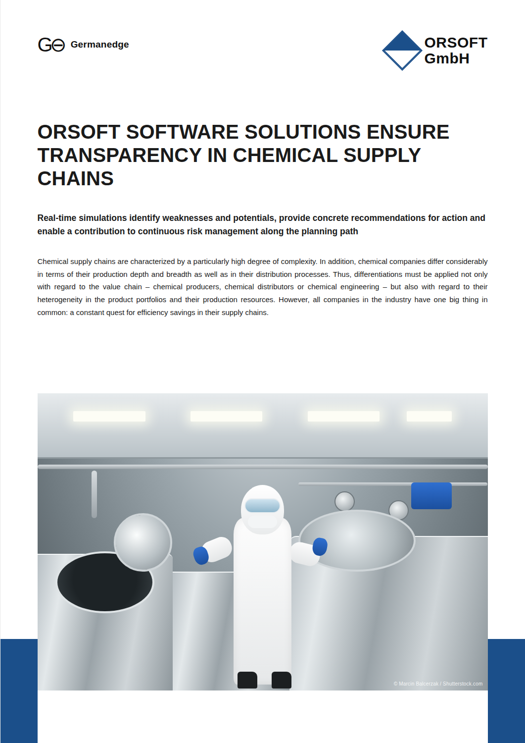G⊖ Germanedge
ORSOFT
GmbH
ORSOFT Software Solutions Ensure Transparency in Chemical Supply Chains
Real-time simulations identify weaknesses and potentials, provide concrete recommendations for action and enable a contribution to continuous risk management along the planning path
Chemical supply chains are characterized by a particularly high degree of complexity. In addition, chemical companies differ considerably in terms of their production depth and breadth as well as in their distribution processes. Thus, differentiations must be applied not only with regard to the value chain – chemical producers, chemical distributors or chemical engineering – but also with regard to their heterogeneity in the product portfolios and their production resources. However, all companies in the industry have one big thing in common: a constant quest for efficiency savings in their supply chains.
© Marcin Balcerzak / Shutterstock.com